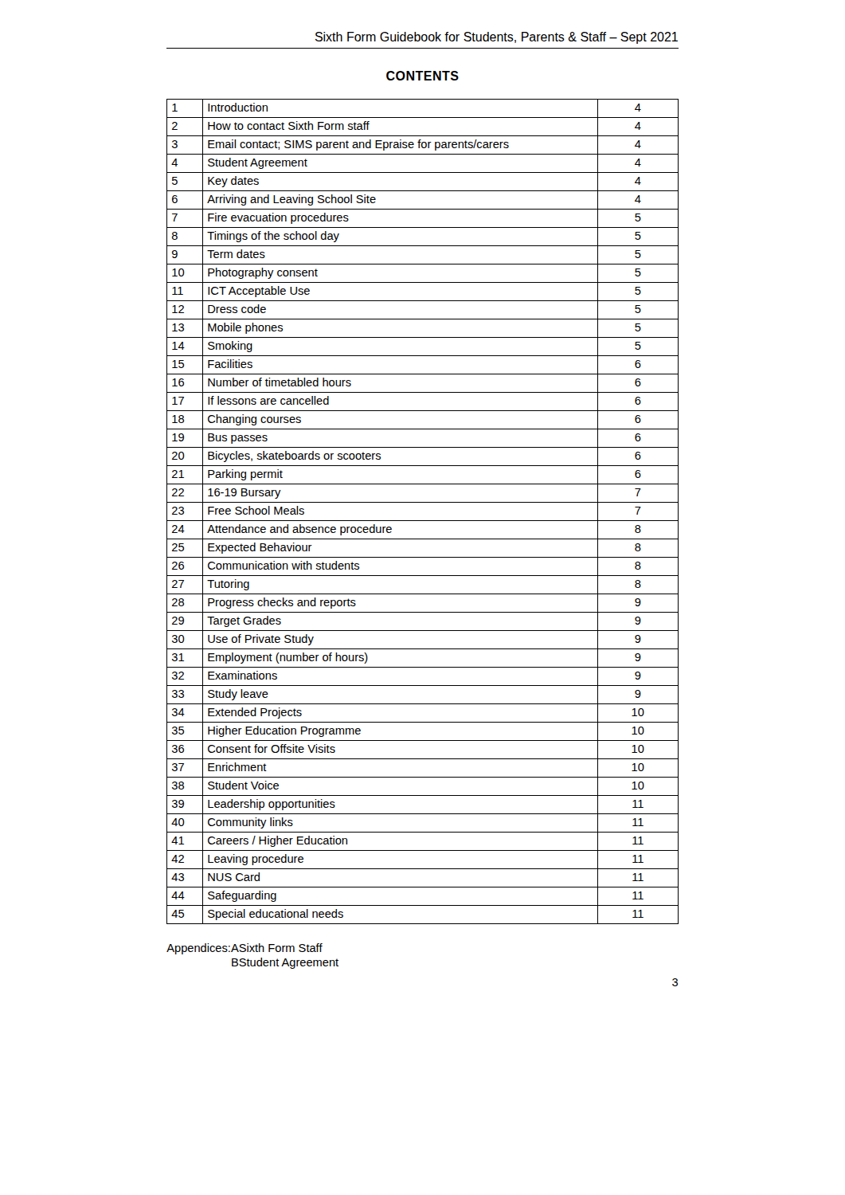Sixth Form Guidebook for Students, Parents & Staff – Sept 2021
CONTENTS
| 1 | Introduction | 4 |
| 2 | How to contact Sixth Form staff | 4 |
| 3 | Email contact; SIMS parent and Epraise for parents/carers | 4 |
| 4 | Student Agreement | 4 |
| 5 | Key dates | 4 |
| 6 | Arriving and Leaving School Site | 4 |
| 7 | Fire evacuation procedures | 5 |
| 8 | Timings of the school day | 5 |
| 9 | Term dates | 5 |
| 10 | Photography consent | 5 |
| 11 | ICT Acceptable Use | 5 |
| 12 | Dress code | 5 |
| 13 | Mobile phones | 5 |
| 14 | Smoking | 5 |
| 15 | Facilities | 6 |
| 16 | Number of timetabled hours | 6 |
| 17 | If lessons are cancelled | 6 |
| 18 | Changing courses | 6 |
| 19 | Bus passes | 6 |
| 20 | Bicycles, skateboards or scooters | 6 |
| 21 | Parking permit | 6 |
| 22 | 16-19 Bursary | 7 |
| 23 | Free School Meals | 7 |
| 24 | Attendance and absence procedure | 8 |
| 25 | Expected Behaviour | 8 |
| 26 | Communication with students | 8 |
| 27 | Tutoring | 8 |
| 28 | Progress checks and reports | 9 |
| 29 | Target Grades | 9 |
| 30 | Use of Private Study | 9 |
| 31 | Employment (number of hours) | 9 |
| 32 | Examinations | 9 |
| 33 | Study leave | 9 |
| 34 | Extended Projects | 10 |
| 35 | Higher Education Programme | 10 |
| 36 | Consent for Offsite Visits | 10 |
| 37 | Enrichment | 10 |
| 38 | Student Voice | 10 |
| 39 | Leadership opportunities | 11 |
| 40 | Community links | 11 |
| 41 | Careers / Higher Education | 11 |
| 42 | Leaving procedure | 11 |
| 43 | NUS Card | 11 |
| 44 | Safeguarding | 11 |
| 45 | Special educational needs | 11 |
| Appendices: | A | Sixth Form Staff |
| | B | Student Agreement |
3